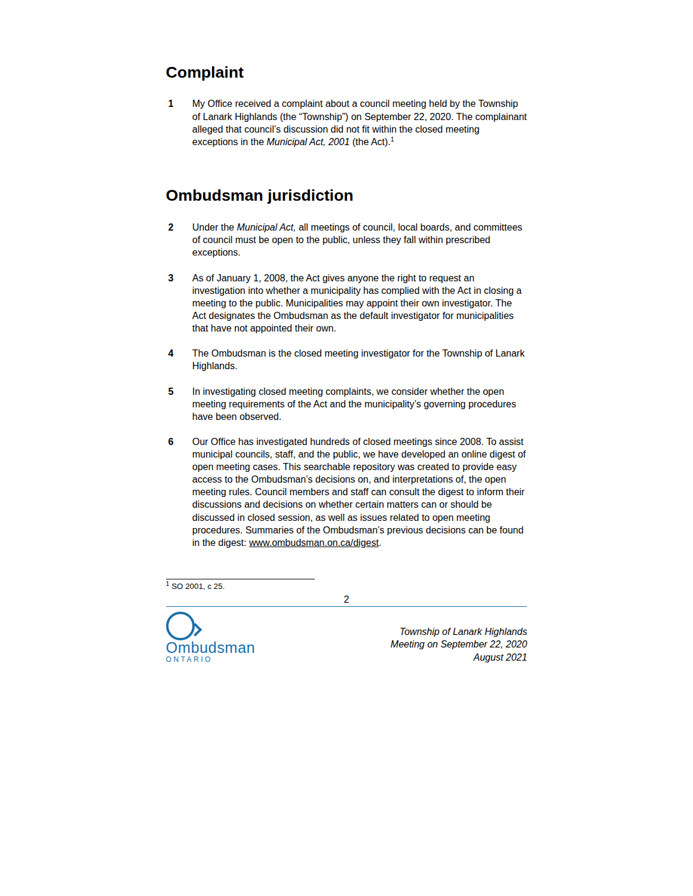Complaint
1
My Office received a complaint about a council meeting held by the Township of Lanark Highlands (the “Township”) on September 22, 2020. The complainant alleged that council’s discussion did not fit within the closed meeting exceptions in the Municipal Act, 2001 (the Act).1
Ombudsman jurisdiction
2
Under the Municipal Act, all meetings of council, local boards, and committees of council must be open to the public, unless they fall within prescribed exceptions.
3
As of January 1, 2008, the Act gives anyone the right to request an investigation into whether a municipality has complied with the Act in closing a meeting to the public. Municipalities may appoint their own investigator. The Act designates the Ombudsman as the default investigator for municipalities that have not appointed their own.
4
The Ombudsman is the closed meeting investigator for the Township of Lanark Highlands.
5
In investigating closed meeting complaints, we consider whether the open meeting requirements of the Act and the municipality’s governing procedures have been observed.
6
Our Office has investigated hundreds of closed meetings since 2008. To assist municipal councils, staff, and the public, we have developed an online digest of open meeting cases. This searchable repository was created to provide easy access to the Ombudsman’s decisions on, and interpretations of, the open meeting rules. Council members and staff can consult the digest to inform their discussions and decisions on whether certain matters can or should be discussed in closed session, as well as issues related to open meeting procedures. Summaries of the Ombudsman’s previous decisions can be found in the digest: www.ombudsman.on.ca/digest.
1 SO 2001, c 25.
2
Ombudsman
ONTARIO
Township of Lanark Highlands
Meeting on September 22, 2020
August 2021